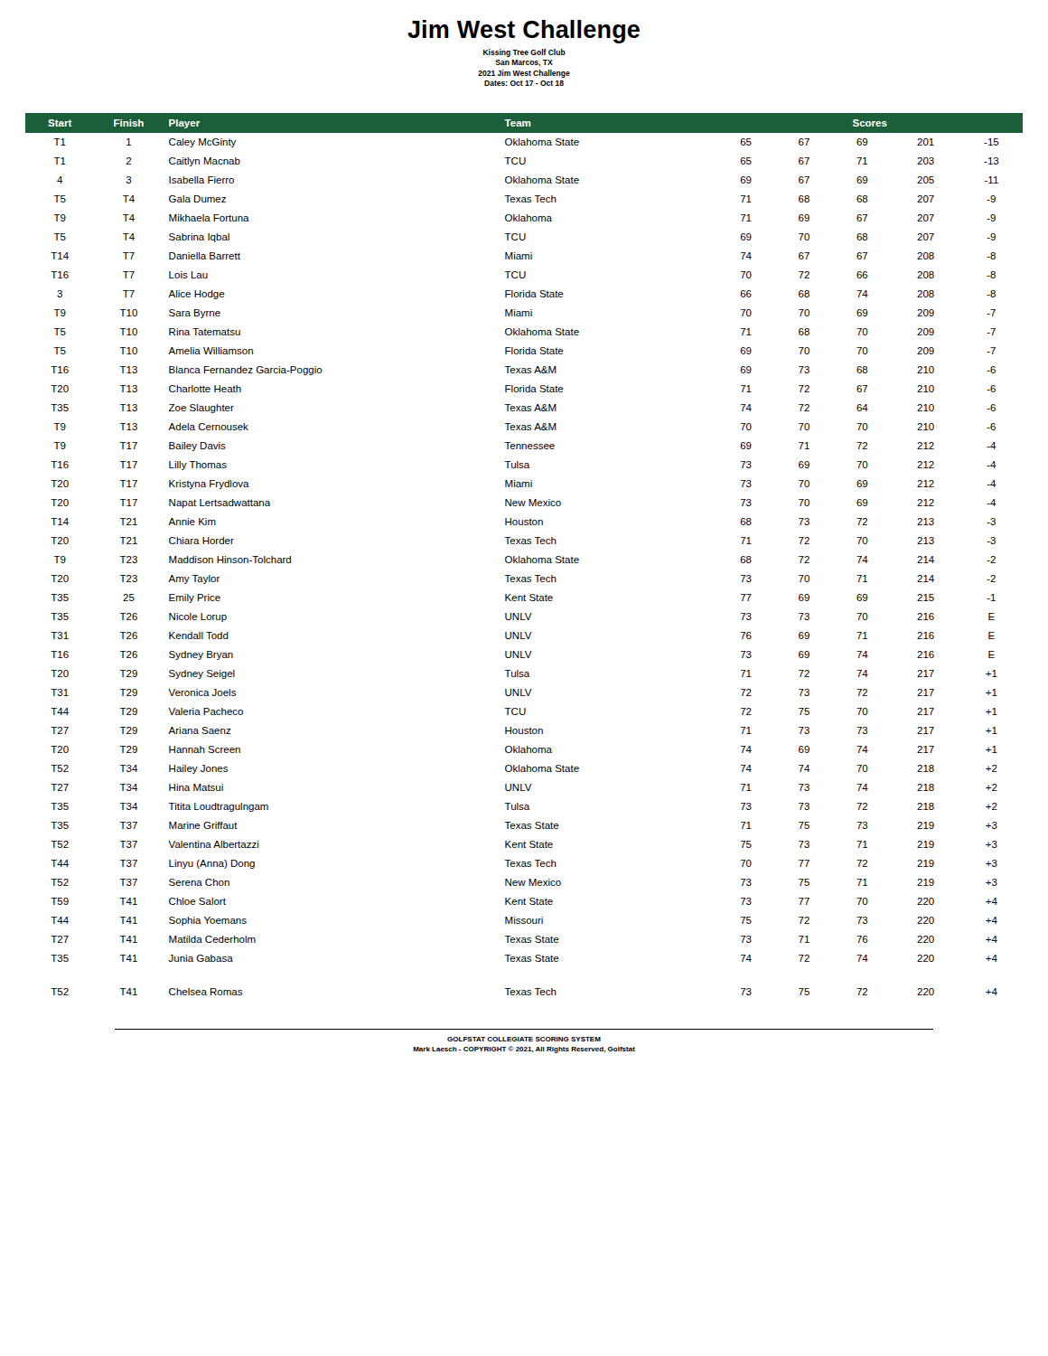Jim West Challenge
Kissing Tree Golf Club
San Marcos, TX
2021 Jim West Challenge
Dates: Oct 17 - Oct 18
| Start | Finish | Player | Team | Scores |
| --- | --- | --- | --- | --- |
| T1 | 1 | Caley McGinty | Oklahoma State | 65 | 67 | 69 | 201 | -15 |
| T1 | 2 | Caitlyn Macnab | TCU | 65 | 67 | 71 | 203 | -13 |
| 4 | 3 | Isabella Fierro | Oklahoma State | 69 | 67 | 69 | 205 | -11 |
| T5 | T4 | Gala Dumez | Texas Tech | 71 | 68 | 68 | 207 | -9 |
| T9 | T4 | Mikhaela Fortuna | Oklahoma | 71 | 69 | 67 | 207 | -9 |
| T5 | T4 | Sabrina Iqbal | TCU | 69 | 70 | 68 | 207 | -9 |
| T14 | T7 | Daniella Barrett | Miami | 74 | 67 | 67 | 208 | -8 |
| T16 | T7 | Lois Lau | TCU | 70 | 72 | 66 | 208 | -8 |
| 3 | T7 | Alice Hodge | Florida State | 66 | 68 | 74 | 208 | -8 |
| T9 | T10 | Sara Byrne | Miami | 70 | 70 | 69 | 209 | -7 |
| T5 | T10 | Rina Tatematsu | Oklahoma State | 71 | 68 | 70 | 209 | -7 |
| T5 | T10 | Amelia Williamson | Florida State | 69 | 70 | 70 | 209 | -7 |
| T16 | T13 | Blanca Fernandez Garcia-Poggio | Texas A&M | 69 | 73 | 68 | 210 | -6 |
| T20 | T13 | Charlotte Heath | Florida State | 71 | 72 | 67 | 210 | -6 |
| T35 | T13 | Zoe Slaughter | Texas A&M | 74 | 72 | 64 | 210 | -6 |
| T9 | T13 | Adela Cernousek | Texas A&M | 70 | 70 | 70 | 210 | -6 |
| T9 | T17 | Bailey Davis | Tennessee | 69 | 71 | 72 | 212 | -4 |
| T16 | T17 | Lilly Thomas | Tulsa | 73 | 69 | 70 | 212 | -4 |
| T20 | T17 | Kristyna Frydlova | Miami | 73 | 70 | 69 | 212 | -4 |
| T20 | T17 | Napat Lertsadwattana | New Mexico | 73 | 70 | 69 | 212 | -4 |
| T14 | T21 | Annie Kim | Houston | 68 | 73 | 72 | 213 | -3 |
| T20 | T21 | Chiara Horder | Texas Tech | 71 | 72 | 70 | 213 | -3 |
| T9 | T23 | Maddison Hinson-Tolchard | Oklahoma State | 68 | 72 | 74 | 214 | -2 |
| T20 | T23 | Amy Taylor | Texas Tech | 73 | 70 | 71 | 214 | -2 |
| T35 | 25 | Emily Price | Kent State | 77 | 69 | 69 | 215 | -1 |
| T35 | T26 | Nicole Lorup | UNLV | 73 | 73 | 70 | 216 | E |
| T31 | T26 | Kendall Todd | UNLV | 76 | 69 | 71 | 216 | E |
| T16 | T26 | Sydney Bryan | UNLV | 73 | 69 | 74 | 216 | E |
| T20 | T29 | Sydney Seigel | Tulsa | 71 | 72 | 74 | 217 | +1 |
| T31 | T29 | Veronica Joels | UNLV | 72 | 73 | 72 | 217 | +1 |
| T44 | T29 | Valeria Pacheco | TCU | 72 | 75 | 70 | 217 | +1 |
| T27 | T29 | Ariana Saenz | Houston | 71 | 73 | 73 | 217 | +1 |
| T20 | T29 | Hannah Screen | Oklahoma | 74 | 69 | 74 | 217 | +1 |
| T52 | T34 | Hailey Jones | Oklahoma State | 74 | 74 | 70 | 218 | +2 |
| T27 | T34 | Hina Matsui | UNLV | 71 | 73 | 74 | 218 | +2 |
| T35 | T34 | Titita Loudtragulngam | Tulsa | 73 | 73 | 72 | 218 | +2 |
| T35 | T37 | Marine Griffaut | Texas State | 71 | 75 | 73 | 219 | +3 |
| T52 | T37 | Valentina Albertazzi | Kent State | 75 | 73 | 71 | 219 | +3 |
| T44 | T37 | Linyu (Anna) Dong | Texas Tech | 70 | 77 | 72 | 219 | +3 |
| T52 | T37 | Serena Chon | New Mexico | 73 | 75 | 71 | 219 | +3 |
| T59 | T41 | Chloe Salort | Kent State | 73 | 77 | 70 | 220 | +4 |
| T44 | T41 | Sophia Yoemans | Missouri | 75 | 72 | 73 | 220 | +4 |
| T27 | T41 | Matilda Cederholm | Texas State | 73 | 71 | 76 | 220 | +4 |
| T35 | T41 | Junia Gabasa | Texas State | 74 | 72 | 74 | 220 | +4 |
| T52 | T41 | Chelsea Romas | Texas Tech | 73 | 75 | 72 | 220 | +4 |
GOLFSTAT COLLEGIATE SCORING SYSTEM
Mark Laesch - COPYRIGHT © 2021, All Rights Reserved, Golfstat